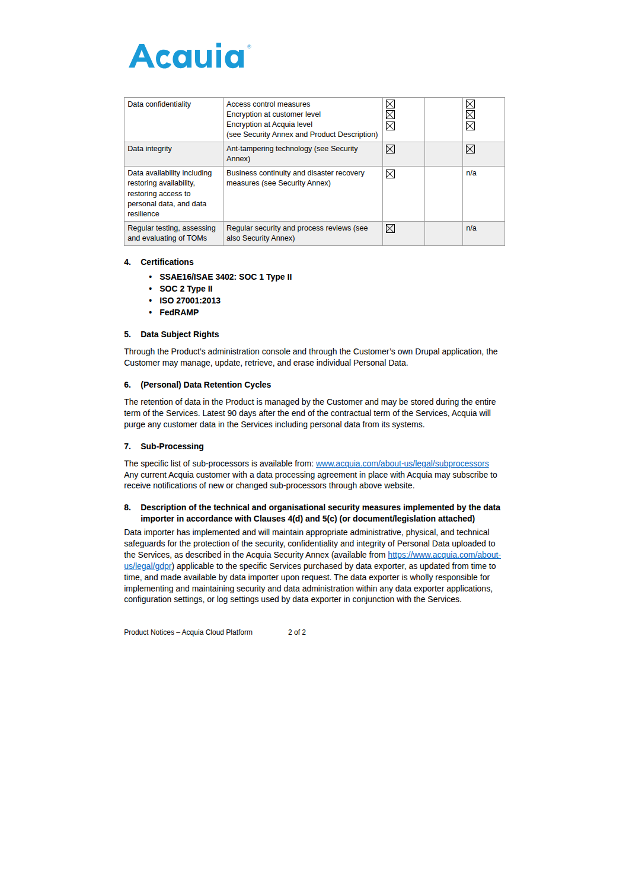®
| Data confidentiality | Access control measures Encryption at customer level Encryption at Acquia level (see Security Annex and Product Description) | | | |
| Data integrity | Ant-tampering technology (see Security Annex) | | | |
| Data availability including restoring availability, restoring access to personal data, and data resilience | Business continuity and disaster recovery measures (see Security Annex) | | | n/a |
| Regular testing, assessing and evaluating of TOMs | Regular security and process reviews (see also Security Annex) | | | n/a |
4. Certifications
SSAE16/ISAE 3402: SOC 1 Type II
SOC 2 Type II
ISO 27001:2013
FedRAMP
5. Data Subject Rights
Through the Product’s administration console and through the Customer’s own Drupal application, the Customer may manage, update, retrieve, and erase individual Personal Data.
6. (Personal) Data Retention Cycles
The retention of data in the Product is managed by the Customer and may be stored during the entire term of the Services. Latest 90 days after the end of the contractual term of the Services, Acquia will purge any customer data in the Services including personal data from its systems.
7. Sub-Processing
The specific list of sub-processors is available from: www.acquia.com/about-us/legal/subprocessors
Any current Acquia customer with a data processing agreement in place with Acquia may subscribe to receive notifications of new or changed sub-processors through above website.
8. Description of the technical and organisational security measures implemented by the data importer in accordance with Clauses 4(d) and 5(c) (or document/legislation attached)
Data importer has implemented and will maintain appropriate administrative, physical, and technical safeguards for the protection of the security, confidentiality and integrity of Personal Data uploaded to the Services, as described in the Acquia Security Annex (available from https://www.acquia.com/about-us/legal/gdpr) applicable to the specific Services purchased by data exporter, as updated from time to time, and made available by data importer upon request. The data exporter is wholly responsible for implementing and maintaining security and data administration within any data exporter applications, configuration settings, or log settings used by data exporter in conjunction with the Services.
Product Notices – Acquia Cloud Platform 2 of 2